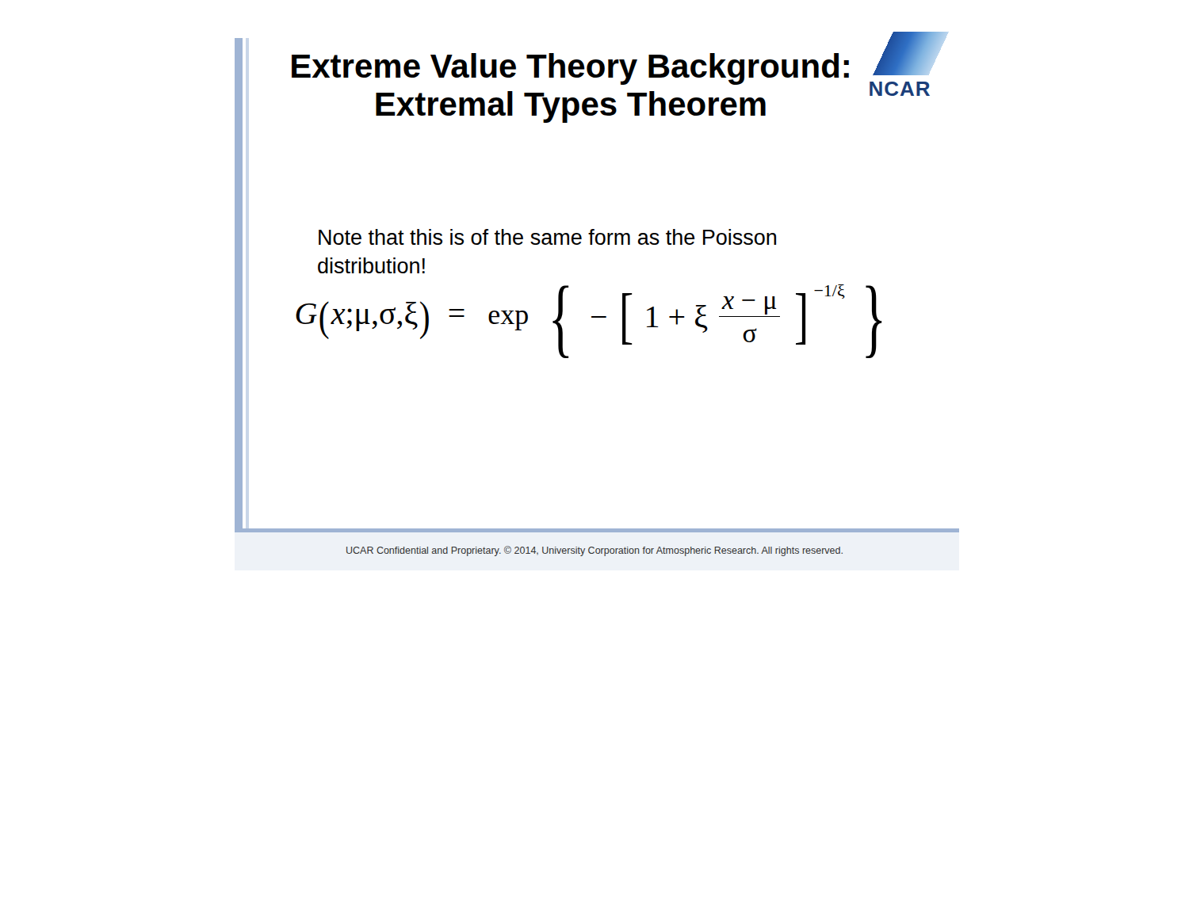NCAR
Extreme Value Theory Background:Extremal Types Theorem
Note that this is of the same form as the Poisson distribution!
G(x;μ,σ,ξ) = exp { − [ 1 + ξ x − μ σ ]−1/ξ }
UCAR Confidential and Proprietary. © 2014, University Corporation for Atmospheric Research. All rights reserved.